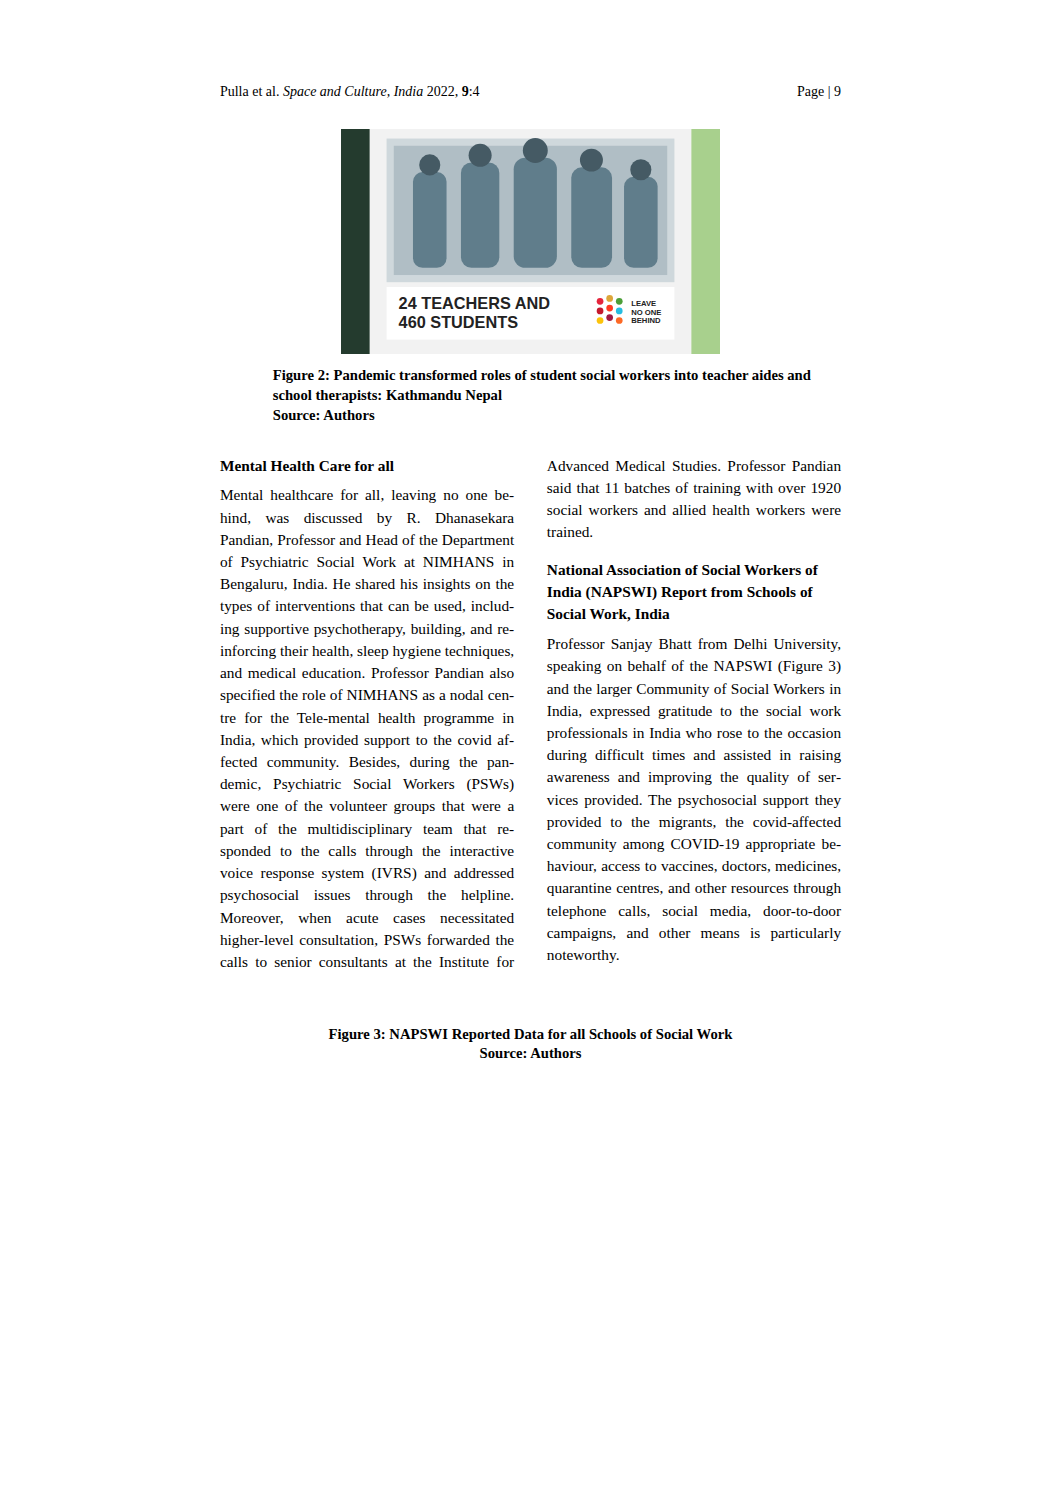Pulla et al. Space and Culture, India 2022, 9:4
Page | 9
Figure 2: Pandemic transformed roles of student social workers into teacher aides and school therapists: Kathmandu Nepal Source: Authors
Mental Health Care for all
Mental healthcare for all, leaving no one behind, was discussed by R. Dhanasekara Pandian, Professor and Head of the Department of Psychiatric Social Work at NIMHANS in Bengaluru, India. He shared his insights on the types of interventions that can be used, including supportive psychotherapy, building, and reinforcing their health, sleep hygiene techniques, and medical education. Professor Pandian also specified the role of NIMHANS as a nodal centre for the Tele-mental health programme in India, which provided support to the covid affected community. Besides, during the pandemic, Psychiatric Social Workers (PSWs) were one of the volunteer groups that were a part of the multidisciplinary team that responded to the calls through the interactive voice response system (IVRS) and addressed psychosocial issues through the helpline. Moreover, when acute cases necessitated higher-level consultation, PSWs forwarded the calls to senior consultants at the Institute for Advanced Medical Studies. Professor Pandian said that 11 batches of training with over 1920 social workers and allied health workers were trained.
National Association of Social Workers of India (NAPSWI) Report from Schools of Social Work, India
Professor Sanjay Bhatt from Delhi University, speaking on behalf of the NAPSWI (Figure 3) and the larger Community of Social Workers in India, expressed gratitude to the social work professionals in India who rose to the occasion during difficult times and assisted in raising awareness and improving the quality of services provided. The psychosocial support they provided to the migrants, the covid-affected community among COVID-19 appropriate behaviour, access to vaccines, doctors, medicines, quarantine centres, and other resources through telephone calls, social media, door-to-door campaigns, and other means is particularly noteworthy.
Figure 3: NAPSWI Reported Data for all Schools of Social Work Source: Authors